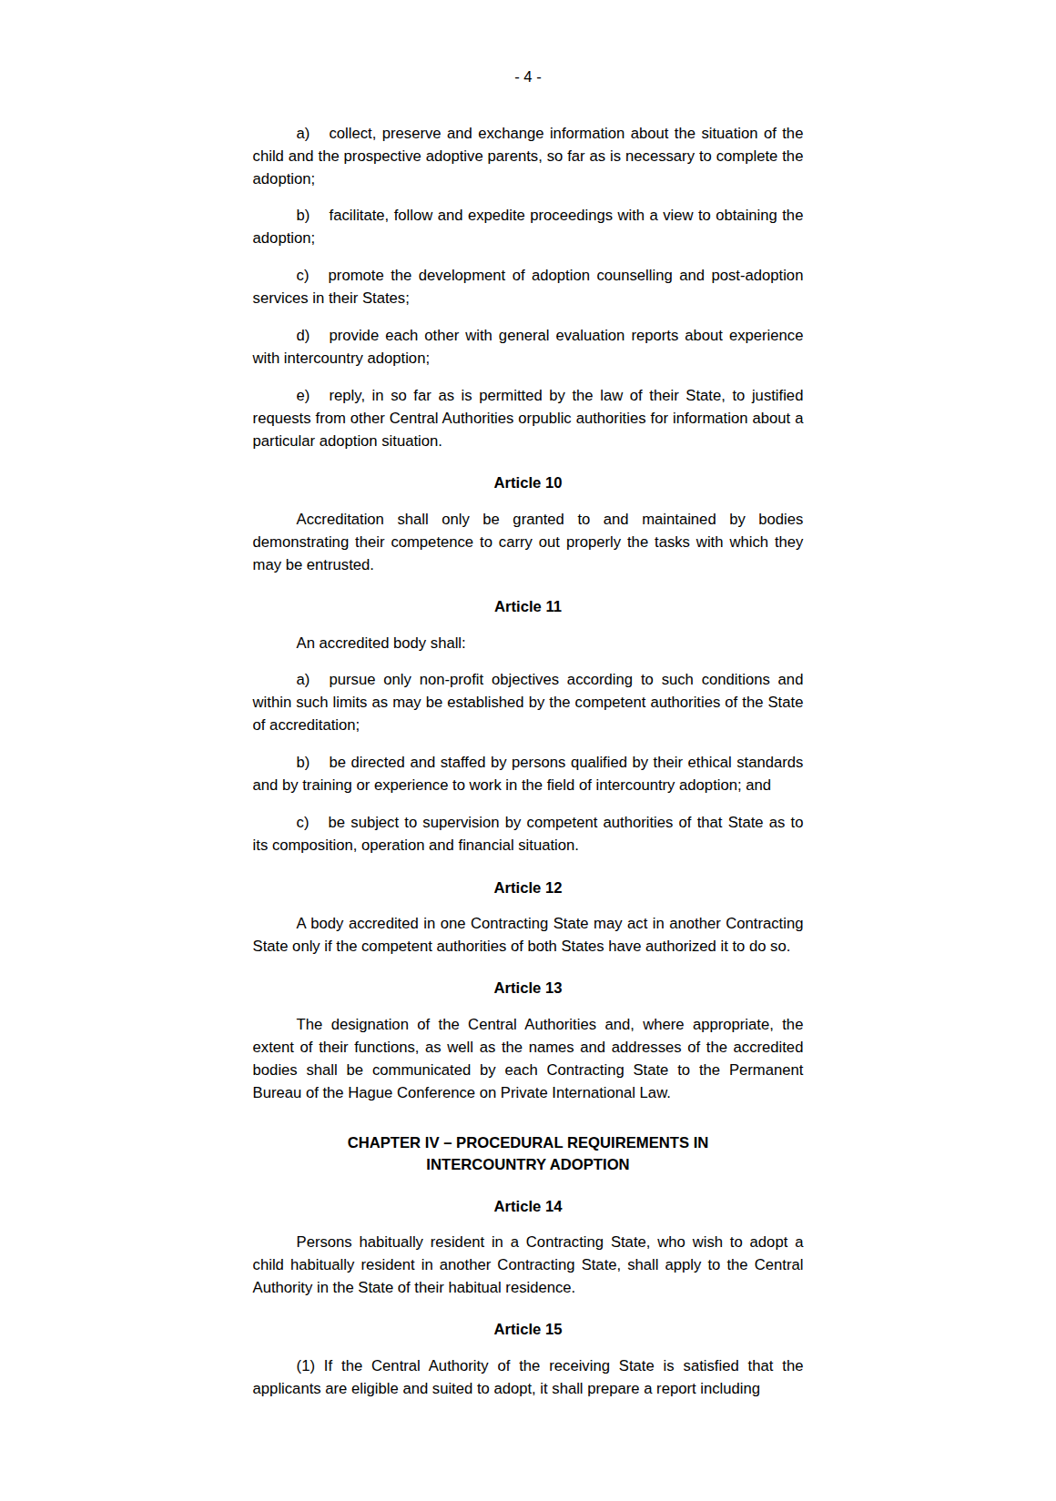- 4 -
a) collect, preserve and exchange information about the situation of the child and the prospective adoptive parents, so far as is necessary to complete the adoption;
b) facilitate, follow and expedite proceedings with a view to obtaining the adoption;
c) promote the development of adoption counselling and post-adoption services in their States;
d) provide each other with general evaluation reports about experience with intercountry adoption;
e) reply, in so far as is permitted by the law of their State, to justified requests from other Central Authorities orpublic authorities for information about a particular adoption situation.
Article 10
Accreditation shall only be granted to and maintained by bodies demonstrating their competence to carry out properly the tasks with which they may be entrusted.
Article 11
An accredited body shall:
a) pursue only non-profit objectives according to such conditions and within such limits as may be established by the competent authorities of the State of accreditation;
b) be directed and staffed by persons qualified by their ethical standards and by training or experience to work in the field of intercountry adoption; and
c) be subject to supervision by competent authorities of that State as to its composition, operation and financial situation.
Article 12
A body accredited in one Contracting State may act in another Contracting State only if the competent authorities of both States have authorized it to do so.
Article 13
The designation of the Central Authorities and, where appropriate, the extent of their functions, as well as the names and addresses of the accredited bodies shall be communicated by each Contracting State to the Permanent Bureau of the Hague Conference on Private International Law.
CHAPTER IV – PROCEDURAL REQUIREMENTS IN
INTERCOUNTRY ADOPTION
Article 14
Persons habitually resident in a Contracting State, who wish to adopt a child habitually resident in another Contracting State, shall apply to the Central Authority in the State of their habitual residence.
Article 15
(1) If the Central Authority of the receiving State is satisfied that the applicants are eligible and suited to adopt, it shall prepare a report including